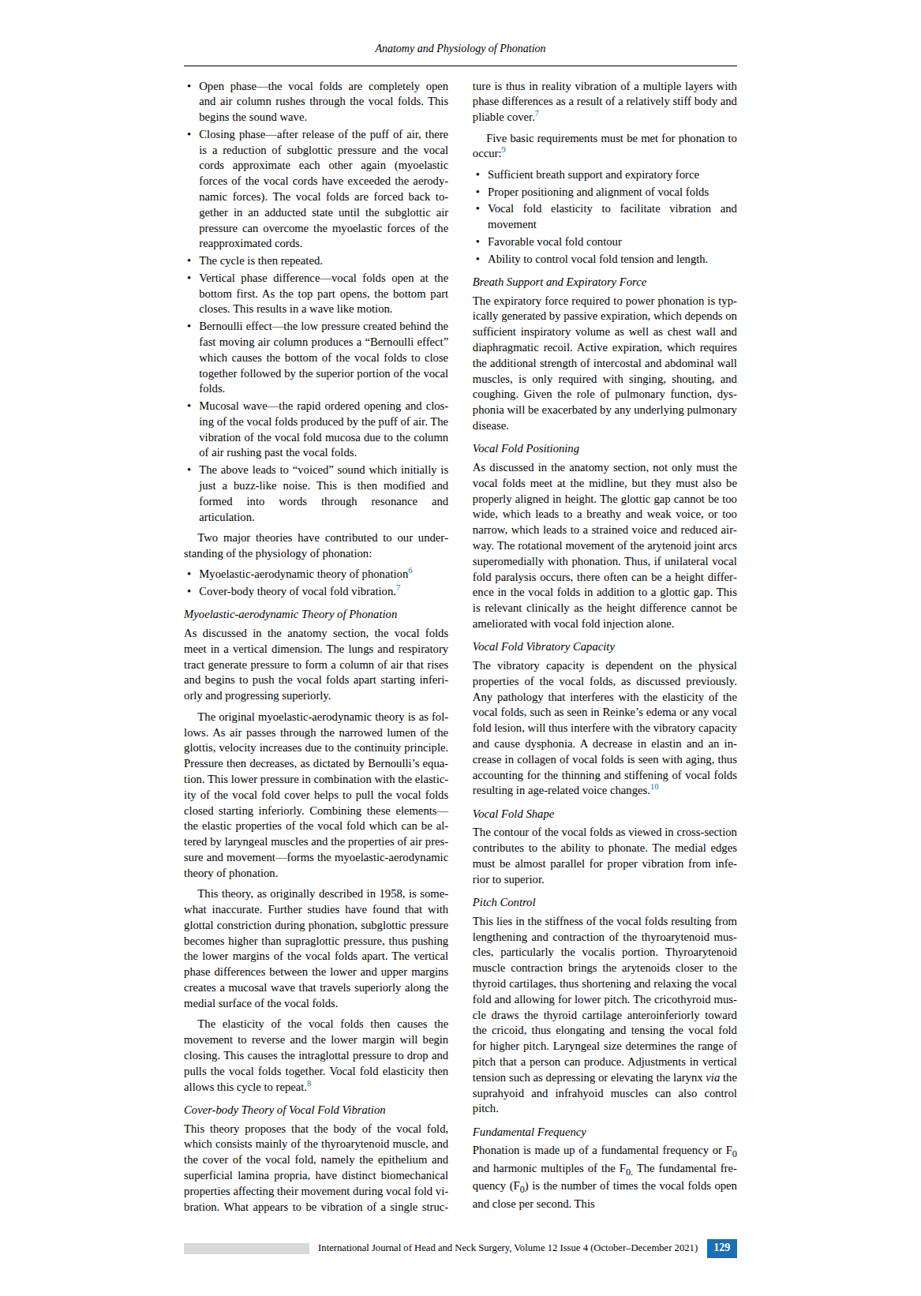Anatomy and Physiology of Phonation
Open phase—the vocal folds are completely open and air column rushes through the vocal folds. This begins the sound wave.
Closing phase—after release of the puff of air, there is a reduction of subglottic pressure and the vocal cords approximate each other again (myoelastic forces of the vocal cords have exceeded the aerodynamic forces). The vocal folds are forced back together in an adducted state until the subglottic air pressure can overcome the myoelastic forces of the reapproximated cords.
The cycle is then repeated.
Vertical phase difference—vocal folds open at the bottom first. As the top part opens, the bottom part closes. This results in a wave like motion.
Bernoulli effect—the low pressure created behind the fast moving air column produces a “Bernoulli effect” which causes the bottom of the vocal folds to close together followed by the superior portion of the vocal folds.
Mucosal wave—the rapid ordered opening and closing of the vocal folds produced by the puff of air. The vibration of the vocal fold mucosa due to the column of air rushing past the vocal folds.
The above leads to “voiced” sound which initially is just a buzz-like noise. This is then modified and formed into words through resonance and articulation.
Two major theories have contributed to our understanding of the physiology of phonation:
Myoelastic-aerodynamic theory of phonation6
Cover-body theory of vocal fold vibration.7
Myoelastic-aerodynamic Theory of Phonation
As discussed in the anatomy section, the vocal folds meet in a vertical dimension. The lungs and respiratory tract generate pressure to form a column of air that rises and begins to push the vocal folds apart starting inferiorly and progressing superiorly.
The original myoelastic-aerodynamic theory is as follows. As air passes through the narrowed lumen of the glottis, velocity increases due to the continuity principle. Pressure then decreases, as dictated by Bernoulli’s equation. This lower pressure in combination with the elasticity of the vocal fold cover helps to pull the vocal folds closed starting inferiorly. Combining these elements—the elastic properties of the vocal fold which can be altered by laryngeal muscles and the properties of air pressure and movement—forms the myoelastic-aerodynamic theory of phonation.
This theory, as originally described in 1958, is somewhat inaccurate. Further studies have found that with glottal constriction during phonation, subglottic pressure becomes higher than supraglottic pressure, thus pushing the lower margins of the vocal folds apart. The vertical phase differences between the lower and upper margins creates a mucosal wave that travels superiorly along the medial surface of the vocal folds.
The elasticity of the vocal folds then causes the movement to reverse and the lower margin will begin closing. This causes the intraglottal pressure to drop and pulls the vocal folds together. Vocal fold elasticity then allows this cycle to repeat.8
Cover-body Theory of Vocal Fold Vibration
This theory proposes that the body of the vocal fold, which consists mainly of the thyroarytenoid muscle, and the cover of the vocal fold, namely the epithelium and superficial lamina propria, have distinct biomechanical properties affecting their movement during vocal fold vibration. What appears to be vibration of a single structure is thus in reality vibration of a multiple layers with phase differences as a result of a relatively stiff body and pliable cover.7
Five basic requirements must be met for phonation to occur:9
Sufficient breath support and expiratory force
Proper positioning and alignment of vocal folds
Vocal fold elasticity to facilitate vibration and movement
Favorable vocal fold contour
Ability to control vocal fold tension and length.
Breath Support and Expiratory Force
The expiratory force required to power phonation is typically generated by passive expiration, which depends on sufficient inspiratory volume as well as chest wall and diaphragmatic recoil. Active expiration, which requires the additional strength of intercostal and abdominal wall muscles, is only required with singing, shouting, and coughing. Given the role of pulmonary function, dysphonia will be exacerbated by any underlying pulmonary disease.
Vocal Fold Positioning
As discussed in the anatomy section, not only must the vocal folds meet at the midline, but they must also be properly aligned in height. The glottic gap cannot be too wide, which leads to a breathy and weak voice, or too narrow, which leads to a strained voice and reduced airway. The rotational movement of the arytenoid joint arcs superomedially with phonation. Thus, if unilateral vocal fold paralysis occurs, there often can be a height difference in the vocal folds in addition to a glottic gap. This is relevant clinically as the height difference cannot be ameliorated with vocal fold injection alone.
Vocal Fold Vibratory Capacity
The vibratory capacity is dependent on the physical properties of the vocal folds, as discussed previously. Any pathology that interferes with the elasticity of the vocal folds, such as seen in Reinke’s edema or any vocal fold lesion, will thus interfere with the vibratory capacity and cause dysphonia. A decrease in elastin and an increase in collagen of vocal folds is seen with aging, thus accounting for the thinning and stiffening of vocal folds resulting in age-related voice changes.10
Vocal Fold Shape
The contour of the vocal folds as viewed in cross-section contributes to the ability to phonate. The medial edges must be almost parallel for proper vibration from inferior to superior.
Pitch Control
This lies in the stiffness of the vocal folds resulting from lengthening and contraction of the thyroarytenoid muscles, particularly the vocalis portion. Thyroarytenoid muscle contraction brings the arytenoids closer to the thyroid cartilages, thus shortening and relaxing the vocal fold and allowing for lower pitch. The cricothyroid muscle draws the thyroid cartilage anteroinferiorly toward the cricoid, thus elongating and tensing the vocal fold for higher pitch. Laryngeal size determines the range of pitch that a person can produce. Adjustments in vertical tension such as depressing or elevating the larynx via the suprahyoid and infrahyoid muscles can also control pitch.
Fundamental Frequency
Phonation is made up of a fundamental frequency or F0 and harmonic multiples of the F0. The fundamental frequency (F0) is the number of times the vocal folds open and close per second. This
International Journal of Head and Neck Surgery, Volume 12 Issue 4 (October–December 2021)
129